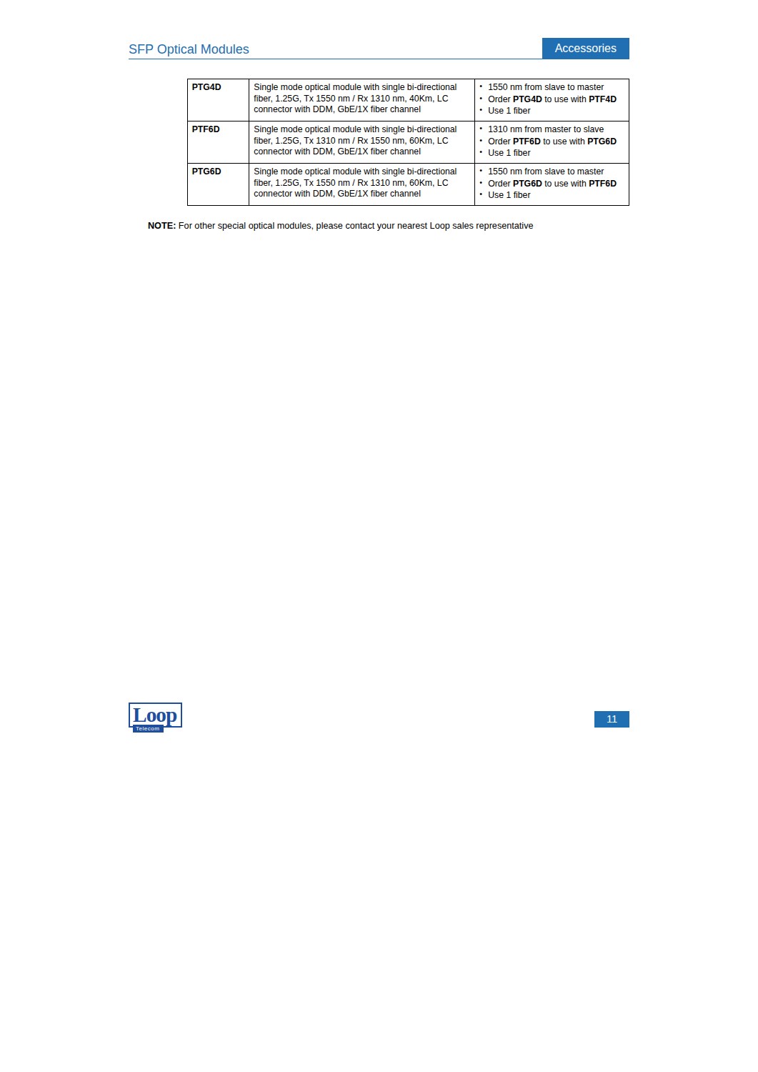SFP Optical Modules
Accessories
| PTG4D | Single mode optical module with single bi-directional fiber, 1.25G, Tx 1550 nm / Rx 1310 nm, 40Km, LC connector with DDM, GbE/1X fiber channel | 1550 nm from slave to master Order PTG4D to use with PTF4D Use 1 fiber |
| PTF6D | Single mode optical module with single bi-directional fiber, 1.25G, Tx 1310 nm / Rx 1550 nm, 60Km, LC connector with DDM, GbE/1X fiber channel | 1310 nm from master to slave Order PTF6D to use with PTG6D Use 1 fiber |
| PTG6D | Single mode optical module with single bi-directional fiber, 1.25G, Tx 1550 nm / Rx 1310 nm, 60Km, LC connector with DDM, GbE/1X fiber channel | 1550 nm from slave to master Order PTG6D to use with PTF6D Use 1 fiber |
NOTE: For other special optical modules, please contact your nearest Loop sales representative
Loop Telecom
11